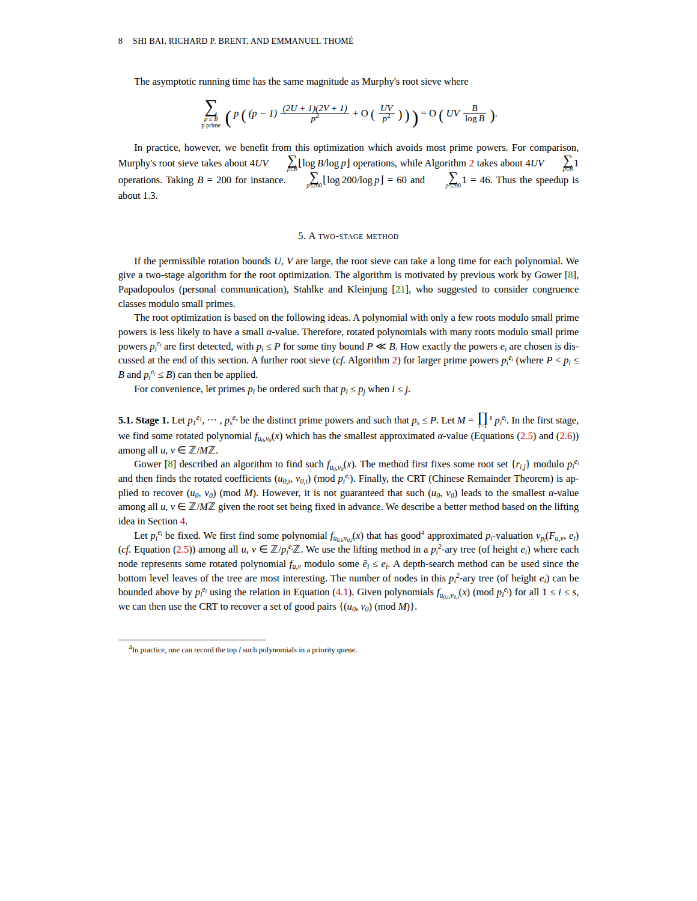8 SHI BAI, RICHARD P. BRENT, AND EMMANUEL THOMÉ
The asymptotic running time has the same magnitude as Murphy's root sieve where
∑ p ≤ B
p prime ( p ( (p − 1) (2U + 1)(2V + 1) p2 + O ( UV p2 ) ) ) = O ( UV Blog B ).
In practice, however, we benefit from this optimization which avoids most prime powers. For comparison, Murphy's root sieve takes about 4UV ∑p≤B⌊log B/log p⌋ operations, while Algorithm 2 takes about 4UV ∑p≤B1 operations. Taking B = 200 for instance. ∑p≤200⌊log 200/log p⌋ = 60 and ∑p≤2001 = 46. Thus the speedup is about 1.3.
5. A two-stage method
If the permissible rotation bounds U, V are large, the root sieve can take a long time for each polynomial. We give a two-stage algorithm for the root optimization. The algorithm is motivated by previous work by Gower [8], Papadopoulos (personal communication), Stahlke and Kleinjung [21], who suggested to consider congruence classes modulo small primes.
The root optimization is based on the following ideas. A polynomial with only a few roots modulo small prime powers is less likely to have a small α-value. Therefore, rotated polynomials with many roots modulo small prime powers piei are first detected, with pi ≤ P for some tiny bound P ≪ B. How exactly the powers ei are chosen is discussed at the end of this section. A further root sieve (cf. Algorithm 2) for larger prime powers piei (where P < pi ≤ B and piei ≤ B) can then be applied.
For convenience, let primes pi be ordered such that pi ≤ pj when i ≤ j.
5.1. Stage 1.
Let p1e1, ··· , pses be the distinct prime powers and such that ps ≤ P. Let M = ∏i=1s piei. In the first stage, we find some rotated polynomial fu0,v0(x) which has the smallest approximated α-value (Equations (2.5) and (2.6)) among all u, v ∈ ℤ/Mℤ.
Gower [8] described an algorithm to find such fu0,v0(x). The method first fixes some root set {ri,j} modulo piei and then finds the rotated coefficients (u0,i, v0,i) (mod piei). Finally, the CRT (Chinese Remainder Theorem) is applied to recover (u0, v0) (mod M). However, it is not guaranteed that such (u0, v0) leads to the smallest α-value among all u, v ∈ ℤ/Mℤ given the root set being fixed in advance. We describe a better method based on the lifting idea in Section 4.
Let piei be fixed. We first find some polynomial fu0,i,v0,i(x) that has good4 approximated pi-valuation νpi(Fu,v, ei) (cf. Equation (2.5)) among all u, v ∈ ℤ/piei ℤ. We use the lifting method in a pi2-ary tree (of height ei) where each node represents some rotated polynomial fu,v modulo some ẽi ≤ ei. A depth-search method can be used since the bottom level leaves of the tree are most interesting. The number of nodes in this pi2-ary tree (of height ei) can be bounded above by piei using the relation in Equation (4.1). Given polynomials fu0,i,v0,i(x) (mod piei) for all 1 ≤ i ≤ s, we can then use the CRT to recover a set of good pairs {(u0, v0) (mod M)}.
4In practice, one can record the top l such polynomials in a priority queue.